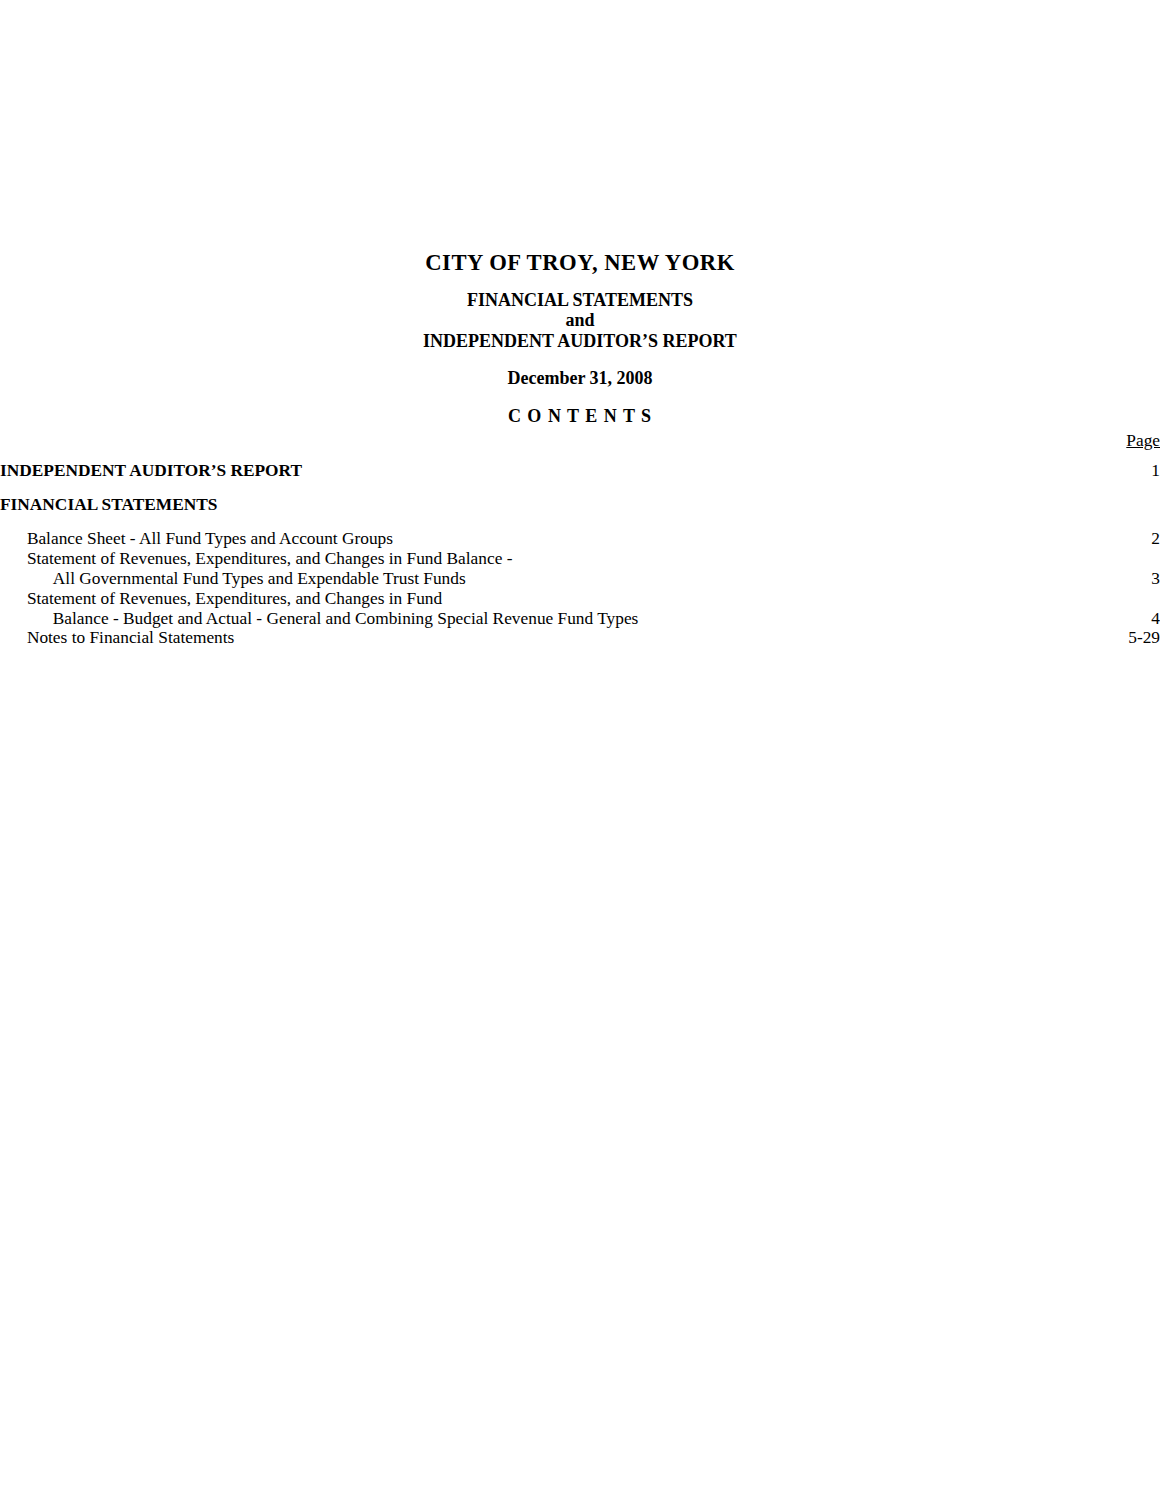CITY OF TROY, NEW YORK
FINANCIAL STATEMENTS
and
INDEPENDENT AUDITOR’S REPORT
December 31, 2008
C O N T E N T S
| | Page |
| INDEPENDENT AUDITOR’S REPORT | 1 |
| FINANCIAL STATEMENTS | |
| Balance Sheet - All Fund Types and Account Groups | 2 |
| Statement of Revenues, Expenditures, and Changes in Fund Balance - | |
| All Governmental Fund Types and Expendable Trust Funds | 3 |
| Statement of Revenues, Expenditures, and Changes in Fund | |
| Balance - Budget and Actual - General and Combining Special Revenue Fund Types | 4 |
| Notes to Financial Statements | 5-29 |